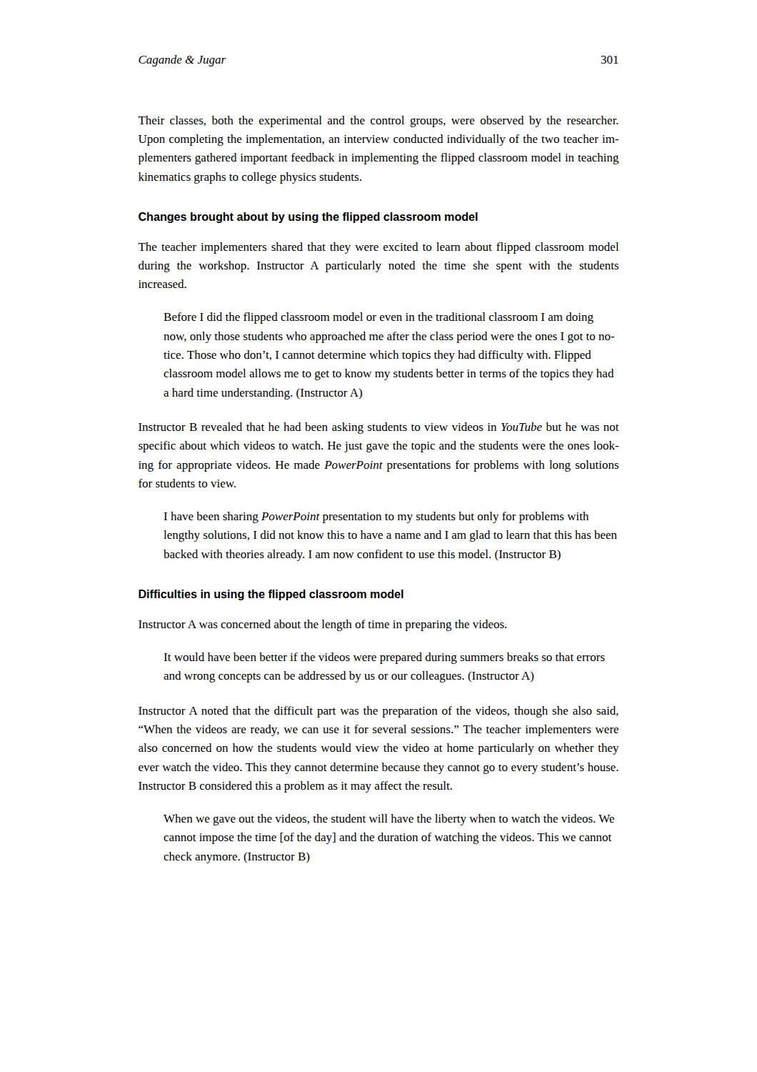Cagande & Jugar 301
Their classes, both the experimental and the control groups, were observed by the researcher. Upon completing the implementation, an interview conducted individually of the two teacher implementers gathered important feedback in implementing the flipped classroom model in teaching kinematics graphs to college physics students.
Changes brought about by using the flipped classroom model
The teacher implementers shared that they were excited to learn about flipped classroom model during the workshop. Instructor A particularly noted the time she spent with the students increased.
Before I did the flipped classroom model or even in the traditional classroom I am doing now, only those students who approached me after the class period were the ones I got to notice. Those who don’t, I cannot determine which topics they had difficulty with. Flipped classroom model allows me to get to know my students better in terms of the topics they had a hard time understanding. (Instructor A)
Instructor B revealed that he had been asking students to view videos in YouTube but he was not specific about which videos to watch. He just gave the topic and the students were the ones looking for appropriate videos. He made PowerPoint presentations for problems with long solutions for students to view.
I have been sharing PowerPoint presentation to my students but only for problems with lengthy solutions, I did not know this to have a name and I am glad to learn that this has been backed with theories already. I am now confident to use this model. (Instructor B)
Difficulties in using the flipped classroom model
Instructor A was concerned about the length of time in preparing the videos.
It would have been better if the videos were prepared during summers breaks so that errors and wrong concepts can be addressed by us or our colleagues. (Instructor A)
Instructor A noted that the difficult part was the preparation of the videos, though she also said, “When the videos are ready, we can use it for several sessions.” The teacher implementers were also concerned on how the students would view the video at home particularly on whether they ever watch the video. This they cannot determine because they cannot go to every student’s house. Instructor B considered this a problem as it may affect the result.
When we gave out the videos, the student will have the liberty when to watch the videos. We cannot impose the time [of the day] and the duration of watching the videos. This we cannot check anymore. (Instructor B)